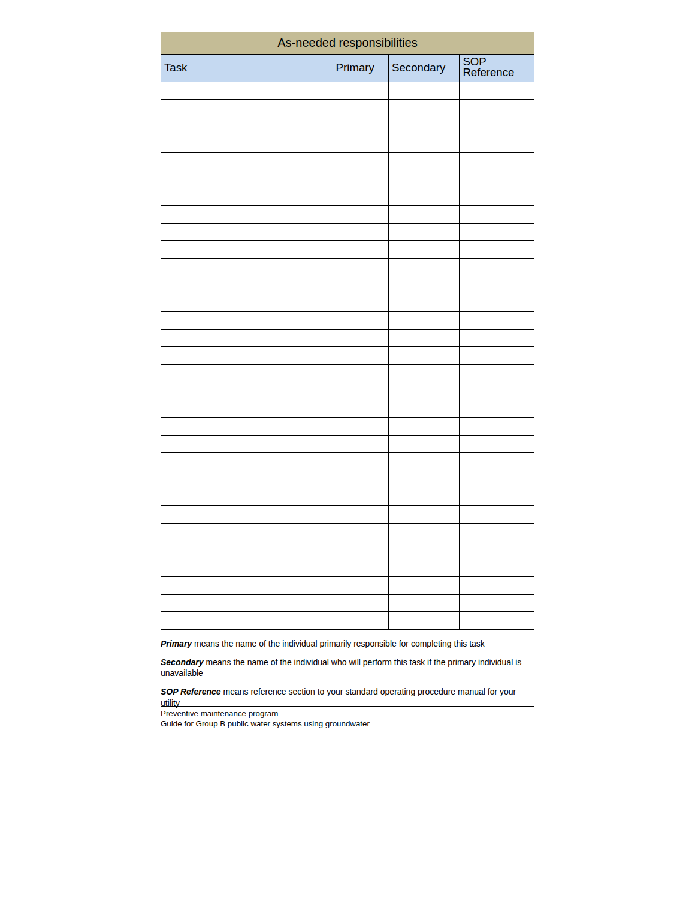| As-needed responsibilities |
| --- |
| Task | Primary | Secondary | SOP Reference |
Primary means the name of the individual primarily responsible for completing this task
Secondary means the name of the individual who will perform this task if the primary individual is unavailable
SOP Reference means reference section to your standard operating procedure manual for your utility
Preventive maintenance program
Guide for Group B public water systems using groundwater